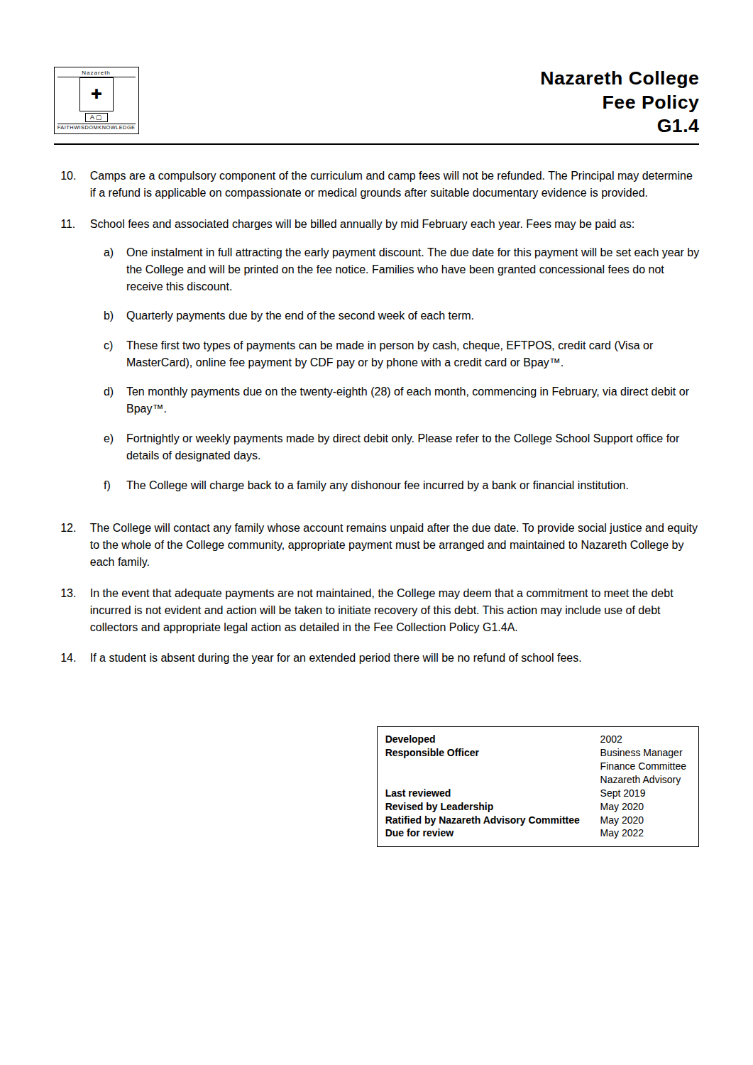Nazareth
✚
A ▢
FAITH WISDOM KNOWLEDGE
Nazareth College
Fee Policy
G1.4
10. Camps are a compulsory component of the curriculum and camp fees will not be refunded. The Principal may determine if a refund is applicable on compassionate or medical grounds after suitable documentary evidence is provided.
11. School fees and associated charges will be billed annually by mid February each year. Fees may be paid as:
a) One instalment in full attracting the early payment discount. The due date for this payment will be set each year by the College and will be printed on the fee notice. Families who have been granted concessional fees do not receive this discount.
b) Quarterly payments due by the end of the second week of each term.
c) These first two types of payments can be made in person by cash, cheque, EFTPOS, credit card (Visa or MasterCard), online fee payment by CDF pay or by phone with a credit card or Bpay™.
d) Ten monthly payments due on the twenty-eighth (28) of each month, commencing in February, via direct debit or Bpay™.
e) Fortnightly or weekly payments made by direct debit only. Please refer to the College School Support office for details of designated days.
f) The College will charge back to a family any dishonour fee incurred by a bank or financial institution.
12. The College will contact any family whose account remains unpaid after the due date. To provide social justice and equity to the whole of the College community, appropriate payment must be arranged and maintained to Nazareth College by each family.
13. In the event that adequate payments are not maintained, the College may deem that a commitment to meet the debt incurred is not evident and action will be taken to initiate recovery of this debt. This action may include use of debt collectors and appropriate legal action as detailed in the Fee Collection Policy G1.4A.
14. If a student is absent during the year for an extended period there will be no refund of school fees.
| Developed | 2002 |
| Responsible Officer | Business Manager Finance Committee Nazareth Advisory |
| Last reviewed | Sept 2019 |
| Revised by Leadership | May 2020 |
| Ratified by Nazareth Advisory Committee | May 2020 |
| Due for review | May 2022 |